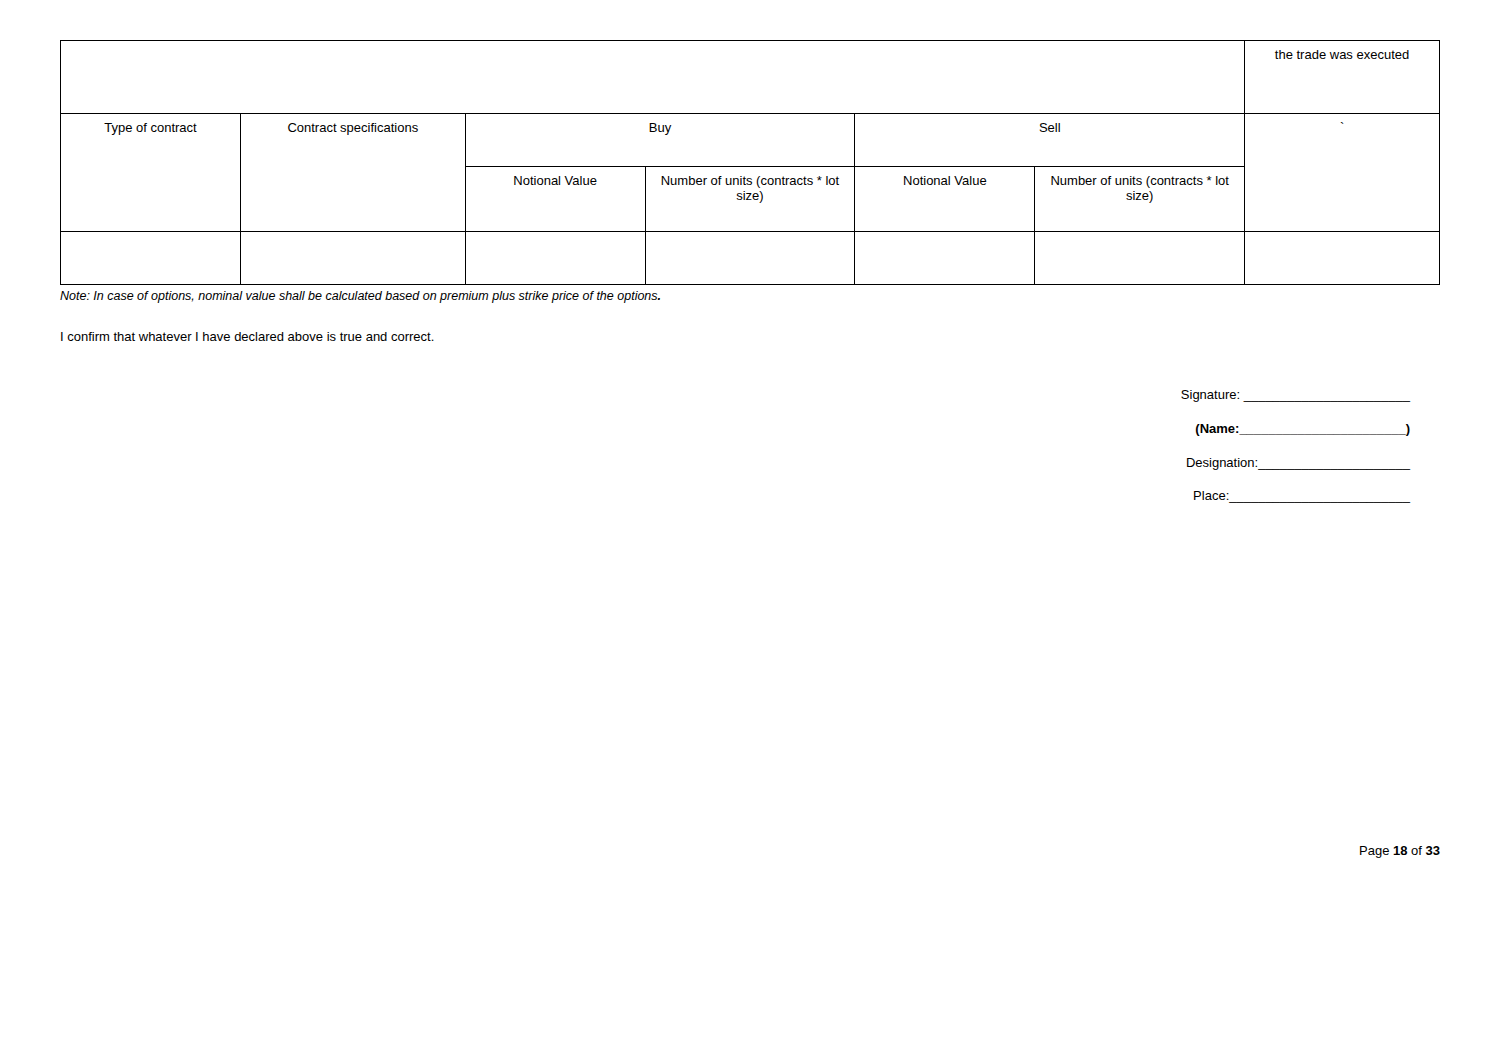| | the trade was executed |
| Type of contract | Contract specifications | Buy | Sell | ` |
| Notional Value | Number of units (contracts * lot size) | Notional Value | Number of units (contracts * lot size) |
Note: In case of options, nominal value shall be calculated based on premium plus strike price of the options.
I confirm that whatever I have declared above is true and correct.
Signature: _______________________
(Name:_______________________)
Designation:_____________________
Place:_________________________
Page 18 of 33